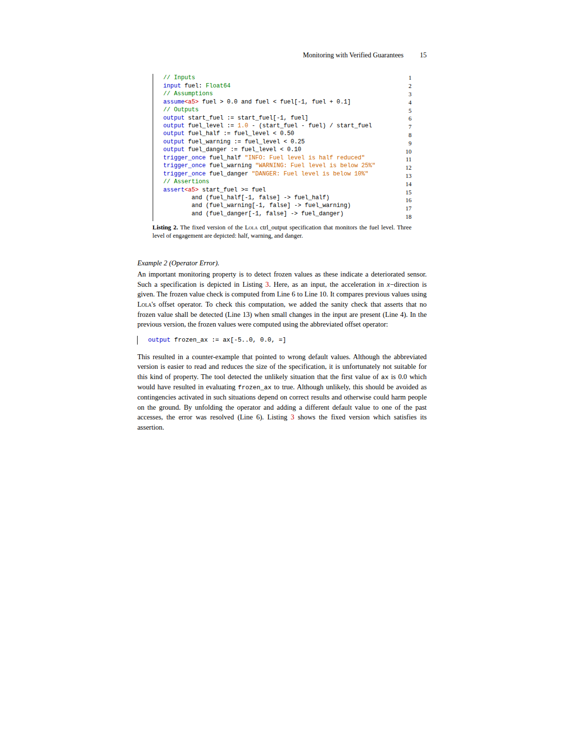Monitoring with Verified Guarantees 15
// Inputs
input fuel: Float64
// Assumptions
assume<a5> fuel > 0.0 and fuel < fuel[-1, fuel + 0.1]
// Outputs
output start_fuel := start_fuel[-1, fuel]
output fuel_level := 1.0 - (start_fuel - fuel) / start_fuel
output fuel_half := fuel_level < 0.50
output fuel_warning := fuel_level < 0.25
output fuel_danger := fuel_level < 0.10
trigger_once fuel_half "INFO: Fuel level is half reduced"
trigger_once fuel_warning "WARNING: Fuel level is below 25%"
trigger_once fuel_danger "DANGER: Fuel level is below 10%"
// Assertions
assert<a5> start_fuel >= fuel
        and (fuel_half[-1, false] -> fuel_half)
        and (fuel_warning[-1, false] -> fuel_warning)
        and (fuel_danger[-1, false] -> fuel_danger)
123456789101112131415161718
Listing 2. The fixed version of the Lola ctrl_output specification that monitors the fuel level. Three level of engagement are depicted: half, warning, and danger.
Example 2 (Operator Error).
An important monitoring property is to detect frozen values as these indicate a deteriorated sensor. Such a specification is depicted in Listing 3. Here, as an input, the acceleration in x−direction is given. The frozen value check is computed from Line 6 to Line 10. It compares previous values using Lola's offset operator. To check this computation, we added the sanity check that asserts that no frozen value shall be detected (Line 13) when small changes in the input are present (Line 4). In the previous version, the frozen values were computed using the abbreviated offset operator:
output frozen_ax := ax[-5..0, 0.0, =]
This resulted in a counter-example that pointed to wrong default values. Although the abbreviated version is easier to read and reduces the size of the specification, it is unfortunately not suitable for this kind of property. The tool detected the unlikely situation that the first value of ax is 0.0 which would have resulted in evaluating frozen_ax to true. Although unlikely, this should be avoided as contingencies activated in such situations depend on correct results and otherwise could harm people on the ground. By unfolding the operator and adding a different default value to one of the past accesses, the error was resolved (Line 6). Listing 3 shows the fixed version which satisfies its assertion.